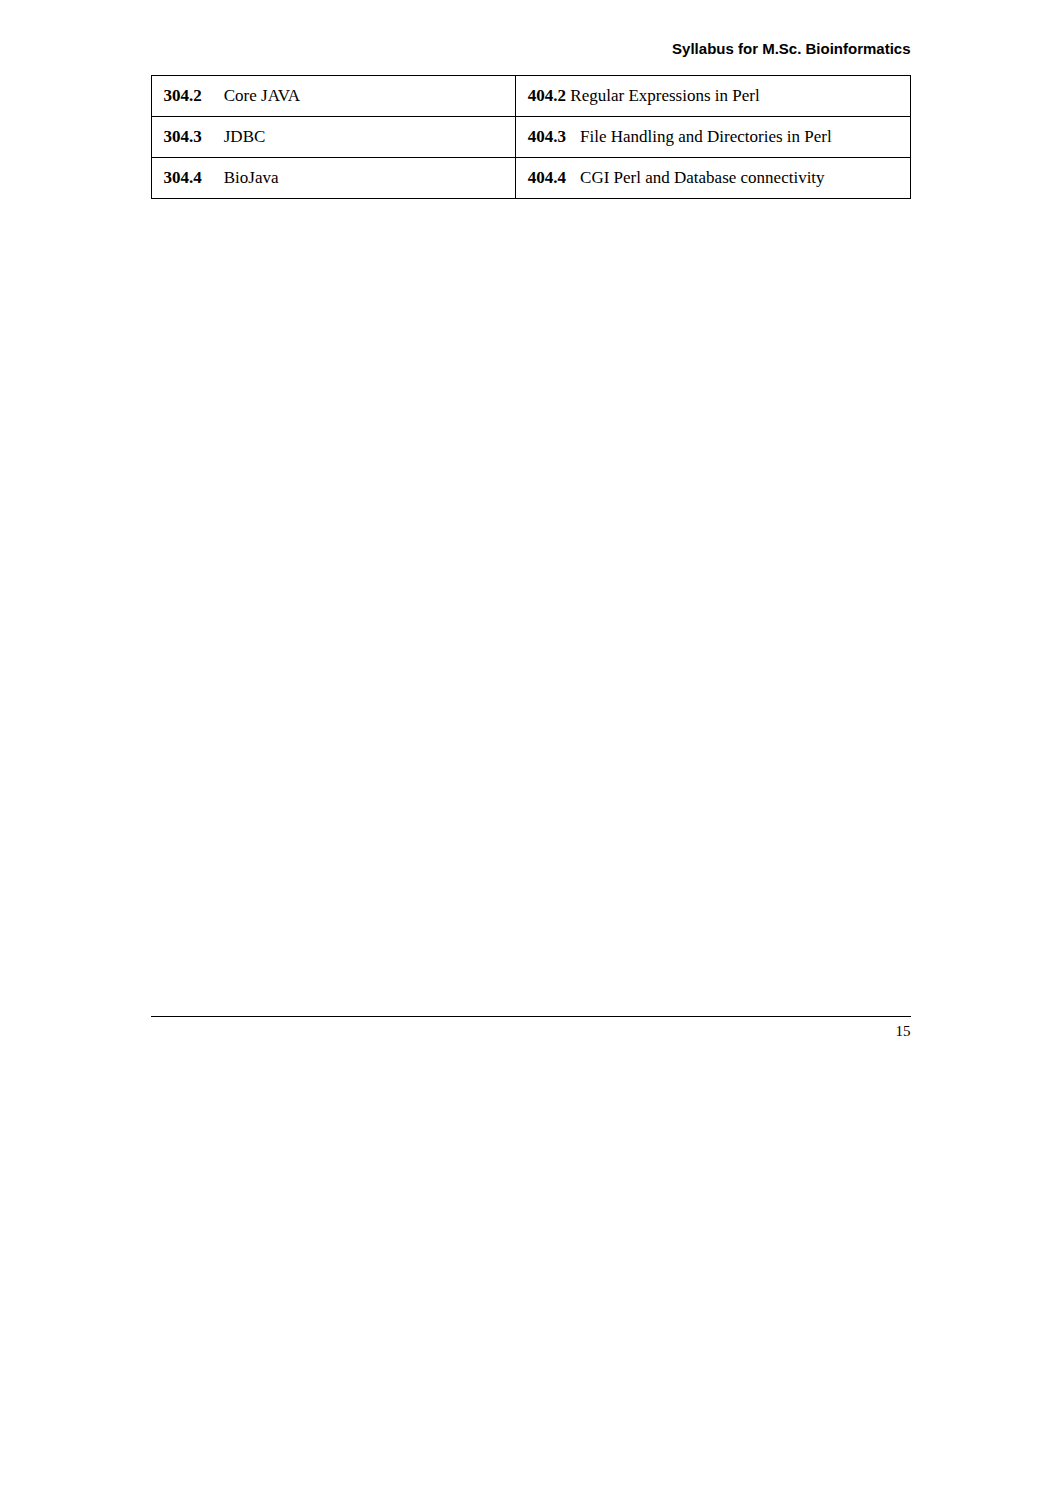Syllabus for M.Sc. Bioinformatics
| 304.2 Core JAVA | 404.2 Regular Expressions in Perl |
| 304.3 JDBC | 404.3 File Handling and Directories in Perl |
| 304.4 BioJava | 404.4 CGI Perl and Database connectivity |
15